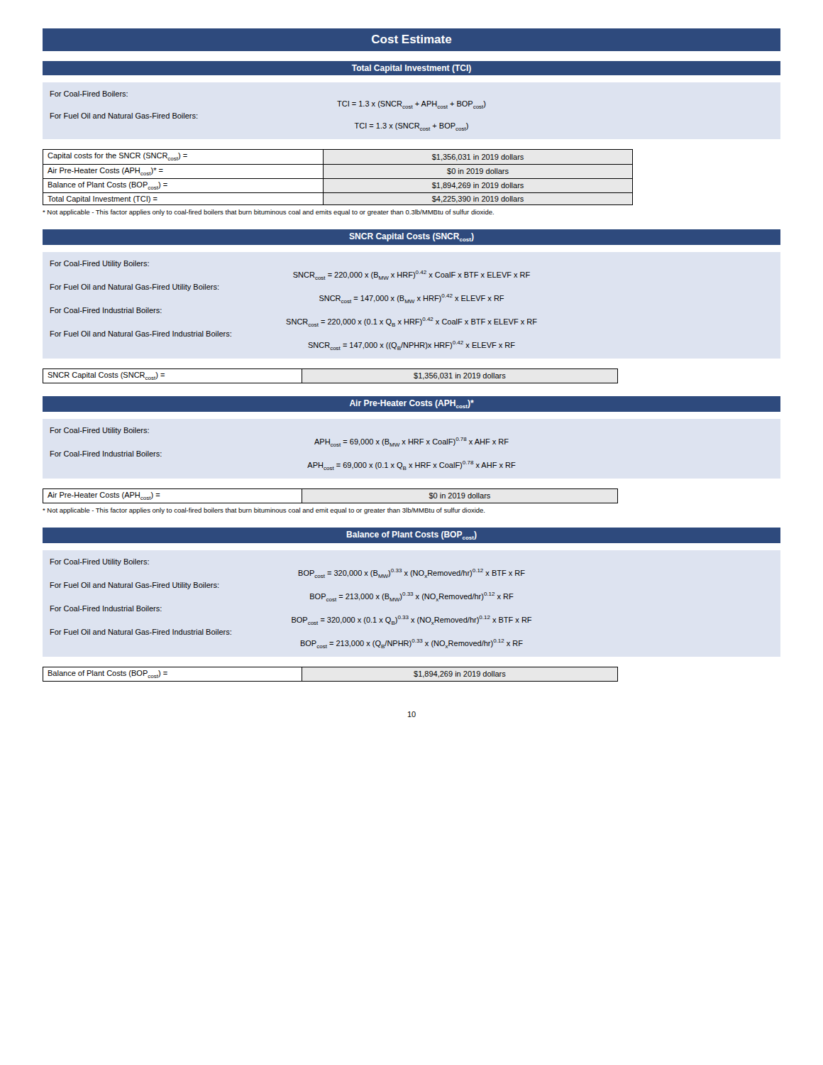Cost Estimate
Total Capital Investment (TCI)
For Coal-Fired Boilers:
TCI = 1.3 x (SNCRcost + APHcost + BOPcost)
For Fuel Oil and Natural Gas-Fired Boilers:
TCI = 1.3 x (SNCRcost + BOPcost)
| Capital costs for the SNCR (SNCR cost ) = | $1,356,031 in 2019 dollars | |
| Air Pre-Heater Costs (APH cost )* = | $0 in 2019 dollars | |
| Balance of Plant Costs (BOP cost ) = | $1,894,269 in 2019 dollars | |
| Total Capital Investment (TCI) = | $4,225,390 in 2019 dollars | |
* Not applicable - This factor applies only to coal-fired boilers that burn bituminous coal and emits equal to or greater than 0.3lb/MMBtu of sulfur dioxide.
SNCR Capital Costs (SNCRcost)
For Coal-Fired Utility Boilers:
SNCRcost = 220,000 x (BMW x HRF)0.42 x CoalF x BTF x ELEVF x RF
For Fuel Oil and Natural Gas-Fired Utility Boilers:
SNCRcost = 147,000 x (BMW x HRF)0.42 x ELEVF x RF
For Coal-Fired Industrial Boilers:
SNCRcost = 220,000 x (0.1 x QB x HRF)0.42 x CoalF x BTF x ELEVF x RF
For Fuel Oil and Natural Gas-Fired Industrial Boilers:
SNCRcost = 147,000 x ((QB/NPHR)x HRF)0.42 x ELEVF x RF
| SNCR Capital Costs (SNCR cost ) = | $1,356,031 in 2019 dollars |
Air Pre-Heater Costs (APHcost)*
For Coal-Fired Utility Boilers:
APHcost = 69,000 x (BMW x HRF x CoalF)0.78 x AHF x RF
For Coal-Fired Industrial Boilers:
APHcost = 69,000 x (0.1 x QB x HRF x CoalF)0.78 x AHF x RF
| Air Pre-Heater Costs (APH cost ) = | $0 in 2019 dollars |
* Not applicable - This factor applies only to coal-fired boilers that burn bituminous coal and emit equal to or greater than 3lb/MMBtu of sulfur dioxide.
Balance of Plant Costs (BOPcost)
For Coal-Fired Utility Boilers:
BOPcost = 320,000 x (BMW)0.33 x (NOxRemoved/hr)0.12 x BTF x RF
For Fuel Oil and Natural Gas-Fired Utility Boilers:
BOPcost = 213,000 x (BMW)0.33 x (NOxRemoved/hr)0.12 x RF
For Coal-Fired Industrial Boilers:
BOPcost = 320,000 x (0.1 x QB)0.33 x (NOxRemoved/hr)0.12 x BTF x RF
For Fuel Oil and Natural Gas-Fired Industrial Boilers:
BOPcost = 213,000 x (QB/NPHR)0.33 x (NOxRemoved/hr)0.12 x RF
| Balance of Plant Costs (BOP cost ) = | $1,894,269 in 2019 dollars |
10